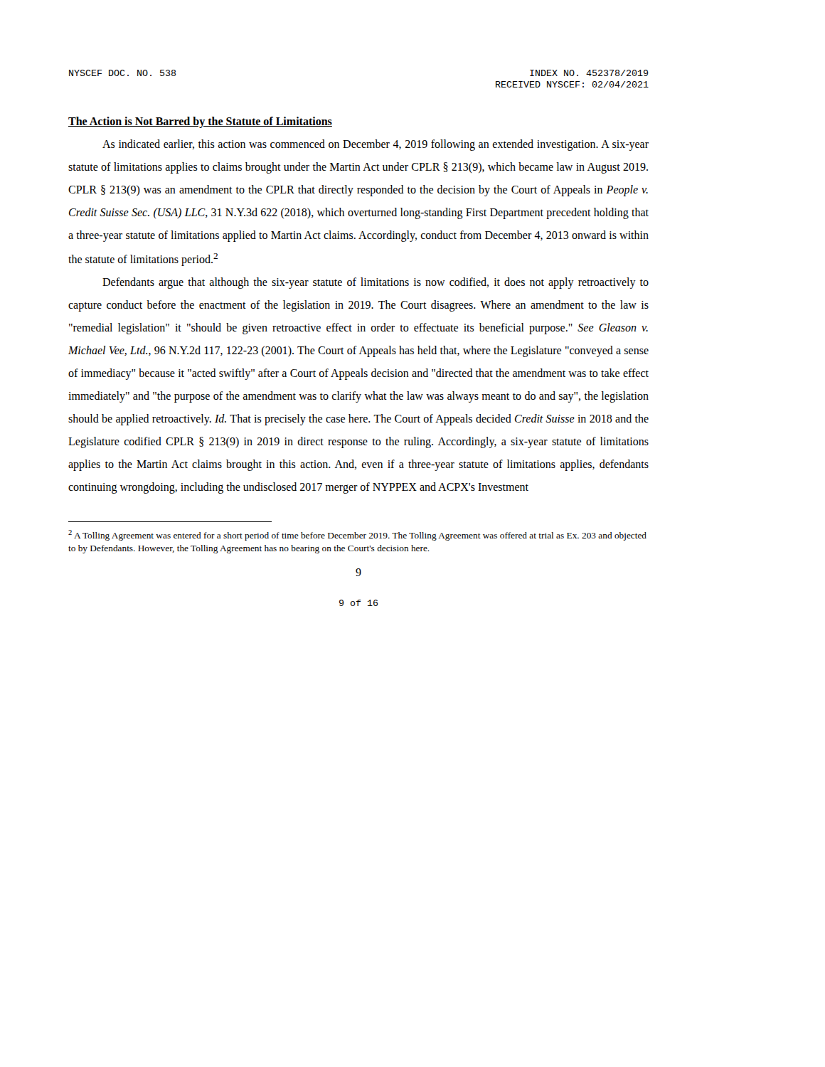NYSCEF DOC. NO. 538
INDEX NO. 452378/2019
RECEIVED NYSCEF: 02/04/2021
The Action is Not Barred by the Statute of Limitations
As indicated earlier, this action was commenced on December 4, 2019 following an extended investigation. A six-year statute of limitations applies to claims brought under the Martin Act under CPLR § 213(9), which became law in August 2019. CPLR § 213(9) was an amendment to the CPLR that directly responded to the decision by the Court of Appeals in People v. Credit Suisse Sec. (USA) LLC, 31 N.Y.3d 622 (2018), which overturned long-standing First Department precedent holding that a three-year statute of limitations applied to Martin Act claims. Accordingly, conduct from December 4, 2013 onward is within the statute of limitations period.2
Defendants argue that although the six-year statute of limitations is now codified, it does not apply retroactively to capture conduct before the enactment of the legislation in 2019. The Court disagrees. Where an amendment to the law is "remedial legislation" it "should be given retroactive effect in order to effectuate its beneficial purpose." See Gleason v. Michael Vee, Ltd., 96 N.Y.2d 117, 122-23 (2001). The Court of Appeals has held that, where the Legislature "conveyed a sense of immediacy" because it "acted swiftly" after a Court of Appeals decision and "directed that the amendment was to take effect immediately" and "the purpose of the amendment was to clarify what the law was always meant to do and say", the legislation should be applied retroactively. Id. That is precisely the case here. The Court of Appeals decided Credit Suisse in 2018 and the Legislature codified CPLR § 213(9) in 2019 in direct response to the ruling. Accordingly, a six-year statute of limitations applies to the Martin Act claims brought in this action. And, even if a three-year statute of limitations applies, defendants continuing wrongdoing, including the undisclosed 2017 merger of NYPPEX and ACPX's Investment
2 A Tolling Agreement was entered for a short period of time before December 2019. The Tolling Agreement was offered at trial as Ex. 203 and objected to by Defendants. However, the Tolling Agreement has no bearing on the Court's decision here.
9
9 of 16